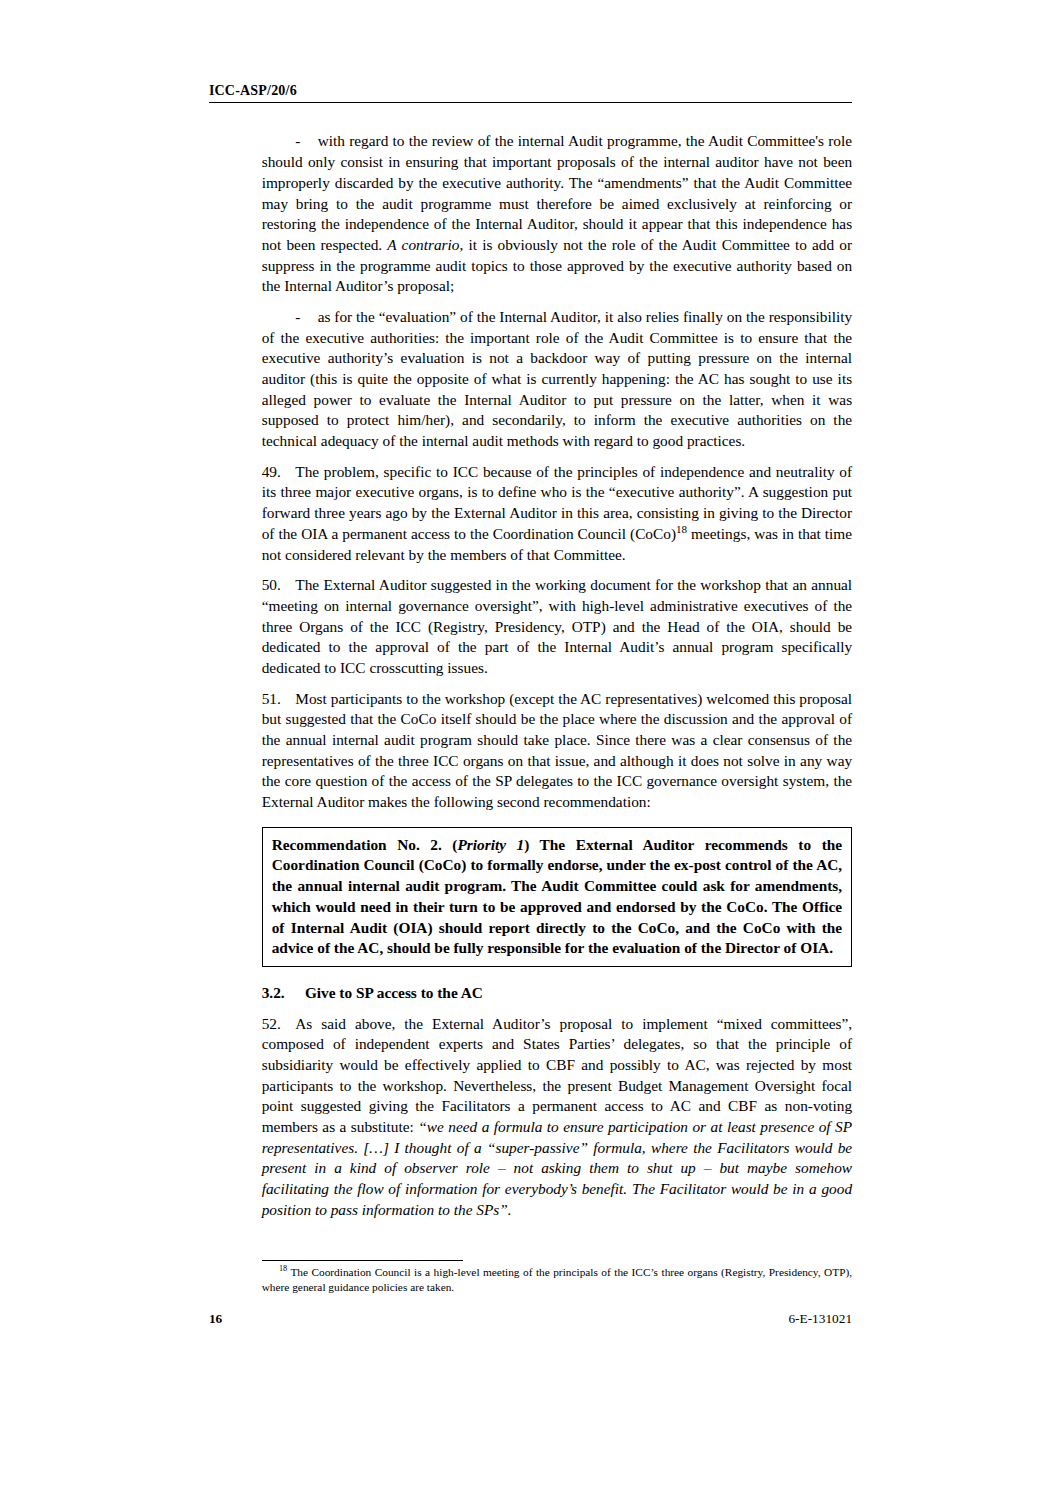ICC-ASP/20/6
-with regard to the review of the internal Audit programme, the Audit Committee's role should only consist in ensuring that important proposals of the internal auditor have not been improperly discarded by the executive authority. The “amendments” that the Audit Committee may bring to the audit programme must therefore be aimed exclusively at reinforcing or restoring the independence of the Internal Auditor, should it appear that this independence has not been respected. A contrario, it is obviously not the role of the Audit Committee to add or suppress in the programme audit topics to those approved by the executive authority based on the Internal Auditor’s proposal;
-as for the “evaluation” of the Internal Auditor, it also relies finally on the responsibility of the executive authorities: the important role of the Audit Committee is to ensure that the executive authority’s evaluation is not a backdoor way of putting pressure on the internal auditor (this is quite the opposite of what is currently happening: the AC has sought to use its alleged power to evaluate the Internal Auditor to put pressure on the latter, when it was supposed to protect him/her), and secondarily, to inform the executive authorities on the technical adequacy of the internal audit methods with regard to good practices.
49. The problem, specific to ICC because of the principles of independence and neutrality of its three major executive organs, is to define who is the “executive authority”. A suggestion put forward three years ago by the External Auditor in this area, consisting in giving to the Director of the OIA a permanent access to the Coordination Council (CoCo)18 meetings, was in that time not considered relevant by the members of that Committee.
50. The External Auditor suggested in the working document for the workshop that an annual “meeting on internal governance oversight”, with high-level administrative executives of the three Organs of the ICC (Registry, Presidency, OTP) and the Head of the OIA, should be dedicated to the approval of the part of the Internal Audit’s annual program specifically dedicated to ICC crosscutting issues.
51. Most participants to the workshop (except the AC representatives) welcomed this proposal but suggested that the CoCo itself should be the place where the discussion and the approval of the annual internal audit program should take place. Since there was a clear consensus of the representatives of the three ICC organs on that issue, and although it does not solve in any way the core question of the access of the SP delegates to the ICC governance oversight system, the External Auditor makes the following second recommendation:
Recommendation No. 2. (Priority 1) The External Auditor recommends to the Coordination Council (CoCo) to formally endorse, under the ex-post control of the AC, the annual internal audit program. The Audit Committee could ask for amendments, which would need in their turn to be approved and endorsed by the CoCo. The Office of Internal Audit (OIA) should report directly to the CoCo, and the CoCo with the advice of the AC, should be fully responsible for the evaluation of the Director of OIA.
3.2. Give to SP access to the AC
52. As said above, the External Auditor’s proposal to implement “mixed committees”, composed of independent experts and States Parties’ delegates, so that the principle of subsidiarity would be effectively applied to CBF and possibly to AC, was rejected by most participants to the workshop. Nevertheless, the present Budget Management Oversight focal point suggested giving the Facilitators a permanent access to AC and CBF as non-voting members as a substitute: “we need a formula to ensure participation or at least presence of SP representatives. […] I thought of a “super-passive” formula, where the Facilitators would be present in a kind of observer role – not asking them to shut up – but maybe somehow facilitating the flow of information for everybody’s benefit. The Facilitator would be in a good position to pass information to the SPs”.
18 The Coordination Council is a high-level meeting of the principals of the ICC’s three organs (Registry, Presidency, OTP), where general guidance policies are taken.
16 6-E-131021